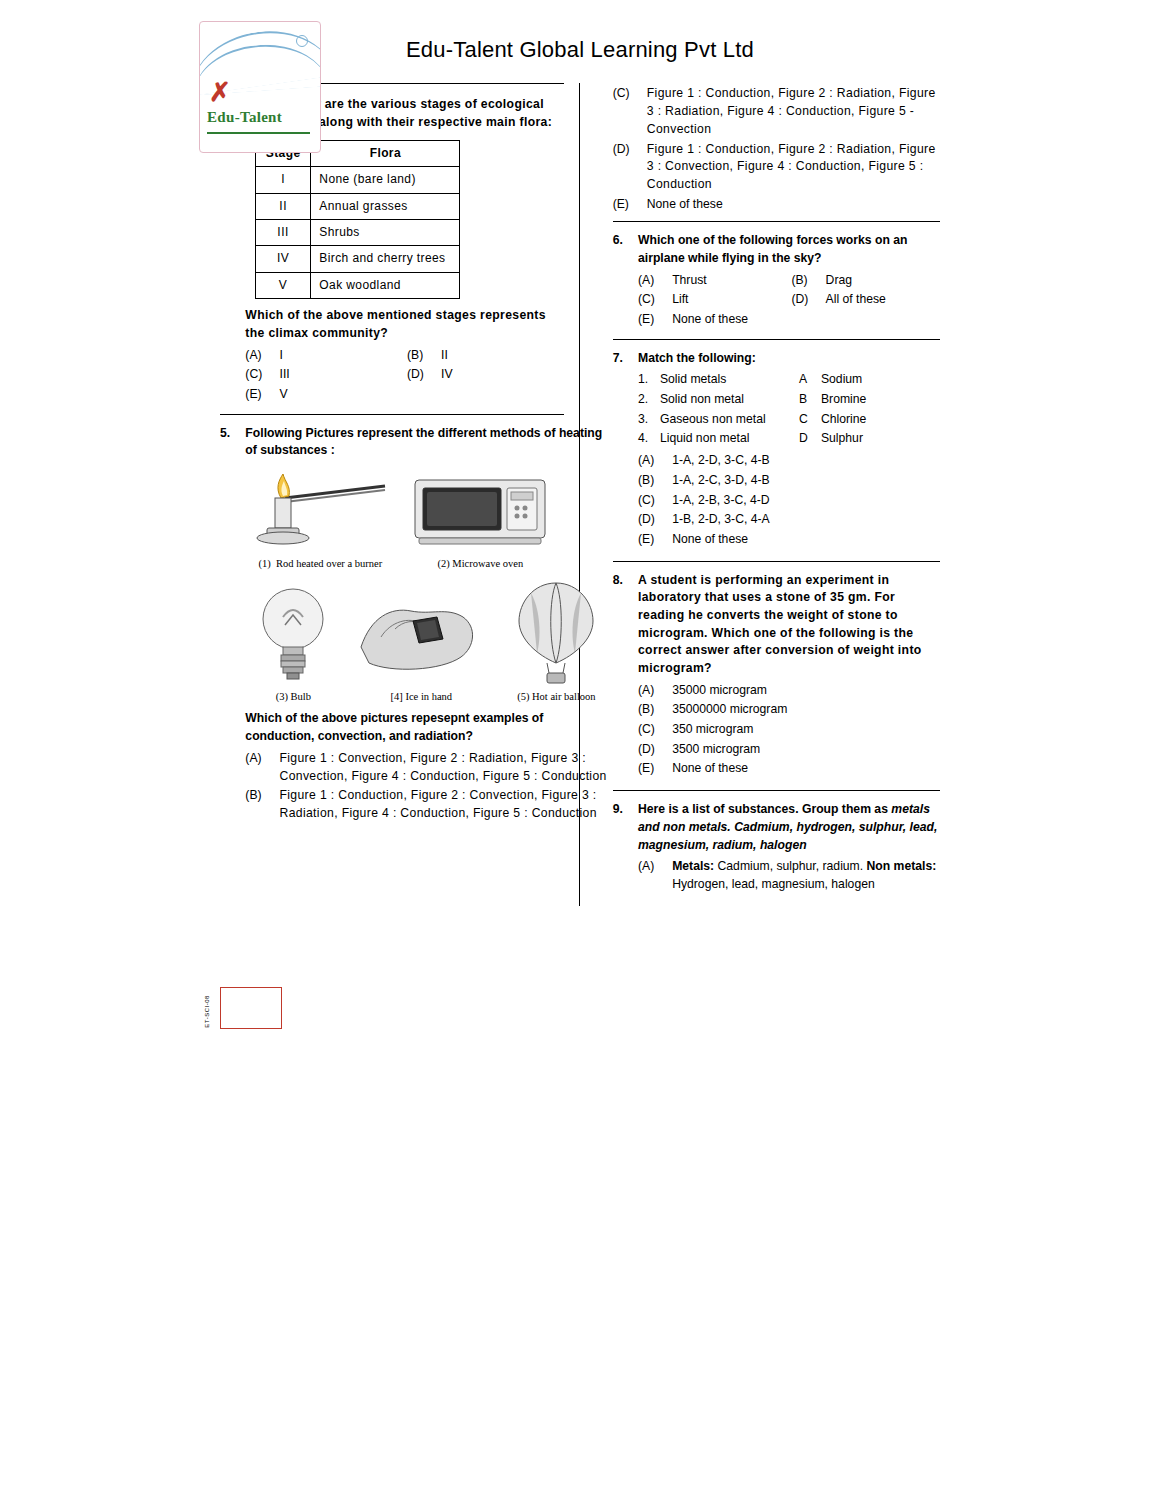✗
Edu-Talent
Edu-Talent Global Learning Pvt Ltd
4.
Given below are the various stages of ecological succession along with their respective main flora:
| Stage | Flora |
| --- | --- |
| I | None (bare land) |
| II | Annual grasses |
| III | Shrubs |
| IV | Birch and cherry trees |
| V | Oak woodland |
Which of the above mentioned stages represents the climax community?
(A) I
(B) II
(C) III
(D) IV
(E) V
5.
Following Pictures represent the different methods of heating of substances :
(1) Rod heated over a burner
(2) Microwave oven
(3) Bulb
[4] Ice in hand
(5) Hot air balloon
Which of the above pictures repesepnt examples of conduction, convection, and radiation?
(A) Figure 1 : Convection, Figure 2 : Radiation, Figure 3 : Convection, Figure 4 : Conduction, Figure 5 : Conduction
(B) Figure 1 : Conduction, Figure 2 : Convection, Figure 3 : Radiation, Figure 4 : Conduction, Figure 5 : Conduction
(C) Figure 1 : Conduction, Figure 2 : Radiation, Figure 3 : Radiation, Figure 4 : Conduction, Figure 5 - Convection
(D) Figure 1 : Conduction, Figure 2 : Radiation, Figure 3 : Convection, Figure 4 : Conduction, Figure 5 : Conduction
(E) None of these
6.
Which one of the following forces works on an airplane while flying in the sky?
(A) Thrust
(B) Drag
(C) Lift
(D) All of these
(E) None of these
7.
Match the following:
1. Solid metals ASodium
2. Solid non metal BBromine
3. Gaseous non metal CChlorine
4. Liquid non metal DSulphur
(A) 1-A, 2-D, 3-C, 4-B
(B) 1-A, 2-C, 3-D, 4-B
(C) 1-A, 2-B, 3-C, 4-D
(D) 1-B, 2-D, 3-C, 4-A
(E) None of these
8.
A student is performing an experiment in laboratory that uses a stone of 35 gm. For reading he converts the weight of stone to microgram. Which one of the following is the correct answer after conversion of weight into microgram?
(A) 35000 microgram
(B) 35000000 microgram
(C) 350 microgram
(D) 3500 microgram
(E) None of these
9.
Here is a list of substances. Group them as metals and non metals. Cadmium, hydrogen, sulphur, lead, magnesium, radium, halogen
(A) Metals: Cadmium, sulphur, radium. Non metals: Hydrogen, lead, magnesium, halogen
ET-SCI-08